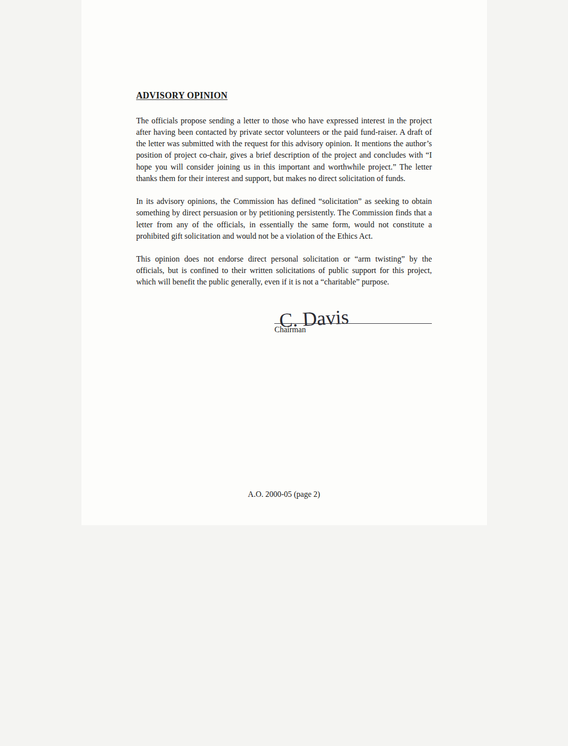ADVISORY OPINION
The officials propose sending a letter to those who have expressed interest in the project after having been contacted by private sector volunteers or the paid fund-raiser. A draft of the letter was submitted with the request for this advisory opinion. It mentions the author’s position of project co-chair, gives a brief description of the project and concludes with “I hope you will consider joining us in this important and worthwhile project.” The letter thanks them for their interest and support, but makes no direct solicitation of funds.
In its advisory opinions, the Commission has defined “solicitation” as seeking to obtain something by direct persuasion or by petitioning persistently. The Commission finds that a letter from any of the officials, in essentially the same form, would not constitute a prohibited gift solicitation and would not be a violation of the Ethics Act.
This opinion does not endorse direct personal solicitation or “arm twisting” by the officials, but is confined to their written solicitations of public support for this project, which will benefit the public generally, even if it is not a “charitable” purpose.
C. Davis
Chairman
A.O. 2000-05 (page 2)